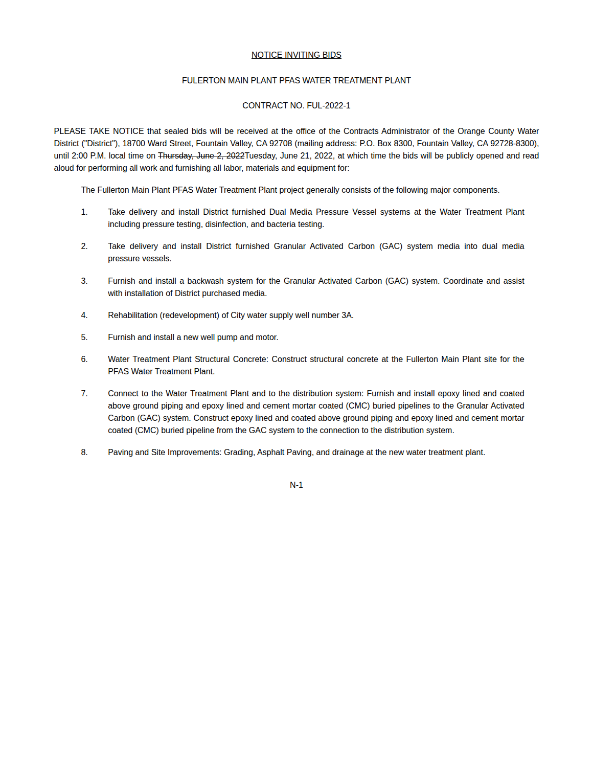NOTICE INVITING BIDS
FULERTON MAIN PLANT PFAS WATER TREATMENT PLANT
CONTRACT NO. FUL-2022-1
PLEASE TAKE NOTICE that sealed bids will be received at the office of the Contracts Administrator of the Orange County Water District ("District"), 18700 Ward Street, Fountain Valley, CA 92708 (mailing address: P.O. Box 8300, Fountain Valley, CA 92728-8300), until 2:00 P.M. local time on Thursday, June 2, 2022 Tuesday, June 21, 2022, at which time the bids will be publicly opened and read aloud for performing all work and furnishing all labor, materials and equipment for:
The Fullerton Main Plant PFAS Water Treatment Plant project generally consists of the following major components.
1. Take delivery and install District furnished Dual Media Pressure Vessel systems at the Water Treatment Plant including pressure testing, disinfection, and bacteria testing.
2. Take delivery and install District furnished Granular Activated Carbon (GAC) system media into dual media pressure vessels.
3. Furnish and install a backwash system for the Granular Activated Carbon (GAC) system. Coordinate and assist with installation of District purchased media.
4. Rehabilitation (redevelopment) of City water supply well number 3A.
5. Furnish and install a new well pump and motor.
6. Water Treatment Plant Structural Concrete: Construct structural concrete at the Fullerton Main Plant site for the PFAS Water Treatment Plant.
7. Connect to the Water Treatment Plant and to the distribution system: Furnish and install epoxy lined and coated above ground piping and epoxy lined and cement mortar coated (CMC) buried pipelines to the Granular Activated Carbon (GAC) system. Construct epoxy lined and coated above ground piping and epoxy lined and cement mortar coated (CMC) buried pipeline from the GAC system to the connection to the distribution system.
8. Paving and Site Improvements: Grading, Asphalt Paving, and drainage at the new water treatment plant.
N-1